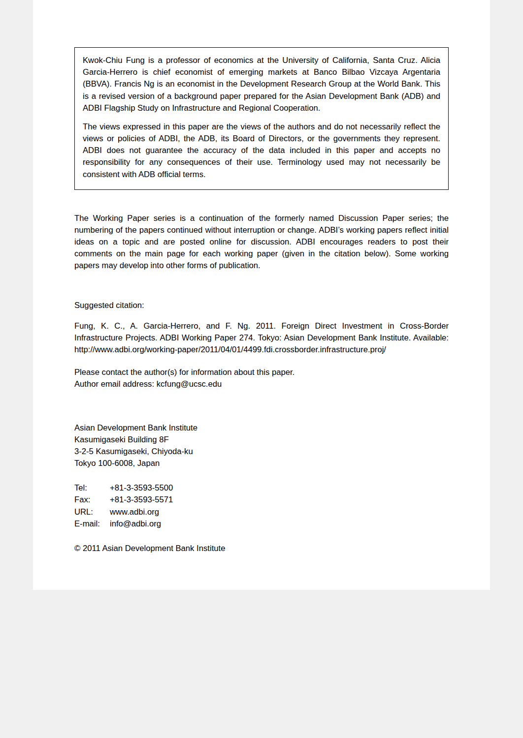Kwok-Chiu Fung is a professor of economics at the University of California, Santa Cruz. Alicia Garcia-Herrero is chief economist of emerging markets at Banco Bilbao Vizcaya Argentaria (BBVA). Francis Ng is an economist in the Development Research Group at the World Bank. This is a revised version of a background paper prepared for the Asian Development Bank (ADB) and ADBI Flagship Study on Infrastructure and Regional Cooperation.
The views expressed in this paper are the views of the authors and do not necessarily reflect the views or policies of ADBI, the ADB, its Board of Directors, or the governments they represent. ADBI does not guarantee the accuracy of the data included in this paper and accepts no responsibility for any consequences of their use. Terminology used may not necessarily be consistent with ADB official terms.
The Working Paper series is a continuation of the formerly named Discussion Paper series; the numbering of the papers continued without interruption or change. ADBI’s working papers reflect initial ideas on a topic and are posted online for discussion. ADBI encourages readers to post their comments on the main page for each working paper (given in the citation below). Some working papers may develop into other forms of publication.
Suggested citation:
Fung, K. C., A. Garcia-Herrero, and F. Ng. 2011. Foreign Direct Investment in Cross-Border Infrastructure Projects. ADBI Working Paper 274. Tokyo: Asian Development Bank Institute. Available: http://www.adbi.org/working-paper/2011/04/01/4499.fdi.crossborder.infrastructure.proj/
Please contact the author(s) for information about this paper.
Author email address: kcfung@ucsc.edu
Asian Development Bank Institute Kasumigaseki Building 8F 3-2-5 Kasumigaseki, Chiyoda-ku Tokyo 100-6008, Japan
| Tel: | +81-3-3593-5500 |
| Fax: | +81-3-3593-5571 |
| URL: | www.adbi.org |
| E-mail: | info@adbi.org |
© 2011 Asian Development Bank Institute